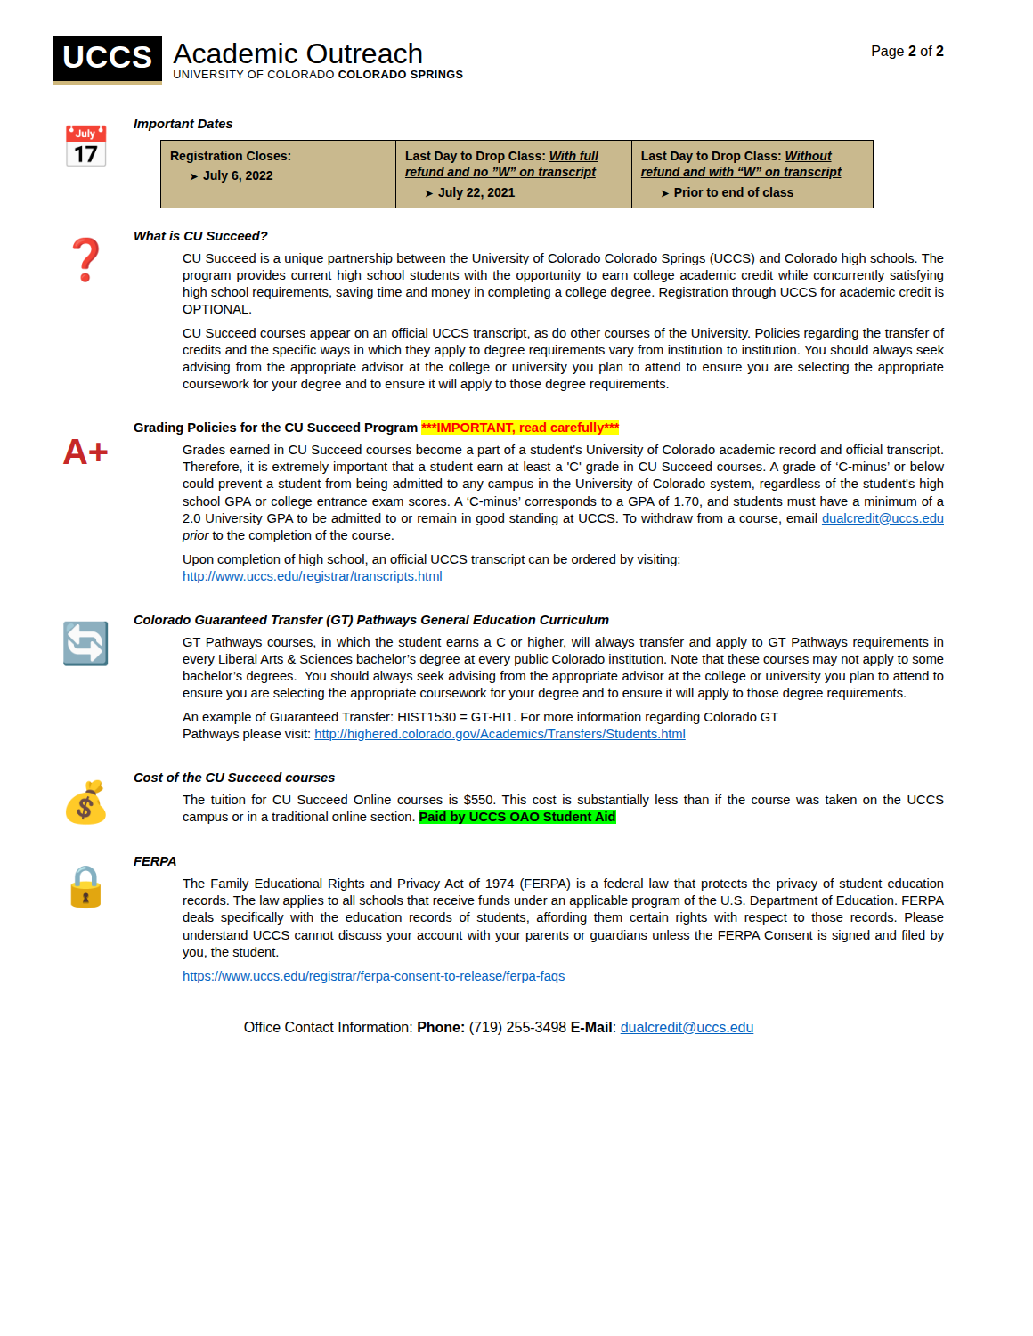UCCS
Academic Outreach
UNIVERSITY OF COLORADO COLORADO SPRINGS
Page 2 of 2
📅
Important Dates
| Registration Closes: July 6, 2022 | Last Day to Drop Class: With full refund and no ”W” on transcript July 22, 2021 | Last Day to Drop Class: Without refund and with “W” on transcript Prior to end of class |
❓
What is CU Succeed?
CU Succeed is a unique partnership between the University of Colorado Colorado Springs (UCCS) and Colorado high schools. The program provides current high school students with the opportunity to earn college academic credit while concurrently satisfying high school requirements, saving time and money in completing a college degree. Registration through UCCS for academic credit is OPTIONAL.
CU Succeed courses appear on an official UCCS transcript, as do other courses of the University. Policies regarding the transfer of credits and the specific ways in which they apply to degree requirements vary from institution to institution. You should always seek advising from the appropriate advisor at the college or university you plan to attend to ensure you are selecting the appropriate coursework for your degree and to ensure it will apply to those degree requirements.
A+
Grading Policies for the CU Succeed Program ***IMPORTANT, read carefully***
Grades earned in CU Succeed courses become a part of a student's University of Colorado academic record and official transcript. Therefore, it is extremely important that a student earn at least a 'C' grade in CU Succeed courses. A grade of ‘C-minus’ or below could prevent a student from being admitted to any campus in the University of Colorado system, regardless of the student's high school GPA or college entrance exam scores. A ‘C-minus’ corresponds to a GPA of 1.70, and students must have a minimum of a 2.0 University GPA to be admitted to or remain in good standing at UCCS. To withdraw from a course, email dualcredit@uccs.edu prior to the completion of the course.
Upon completion of high school, an official UCCS transcript can be ordered by visiting:
http://www.uccs.edu/registrar/transcripts.html
🔄
Colorado Guaranteed Transfer (GT) Pathways General Education Curriculum
GT Pathways courses, in which the student earns a C or higher, will always transfer and apply to GT Pathways requirements in every Liberal Arts & Sciences bachelor’s degree at every public Colorado institution. Note that these courses may not apply to some bachelor’s degrees. You should always seek advising from the appropriate advisor at the college or university you plan to attend to ensure you are selecting the appropriate coursework for your degree and to ensure it will apply to those degree requirements.
An example of Guaranteed Transfer: HIST1530 = GT-HI1. For more information regarding Colorado GT
Pathways please visit: http://highered.colorado.gov/Academics/Transfers/Students.html
💰
Cost of the CU Succeed courses
The tuition for CU Succeed Online courses is $550. This cost is substantially less than if the course was taken on the UCCS campus or in a traditional online section. Paid by UCCS OAO Student Aid
🔒
FERPA
The Family Educational Rights and Privacy Act of 1974 (FERPA) is a federal law that protects the privacy of student education records. The law applies to all schools that receive funds under an applicable program of the U.S. Department of Education. FERPA deals specifically with the education records of students, affording them certain rights with respect to those records. Please understand UCCS cannot discuss your account with your parents or guardians unless the FERPA Consent is signed and filed by you, the student.
https://www.uccs.edu/registrar/ferpa-consent-to-release/ferpa-faqs
Office Contact Information: Phone: (719) 255-3498 E-Mail: dualcredit@uccs.edu